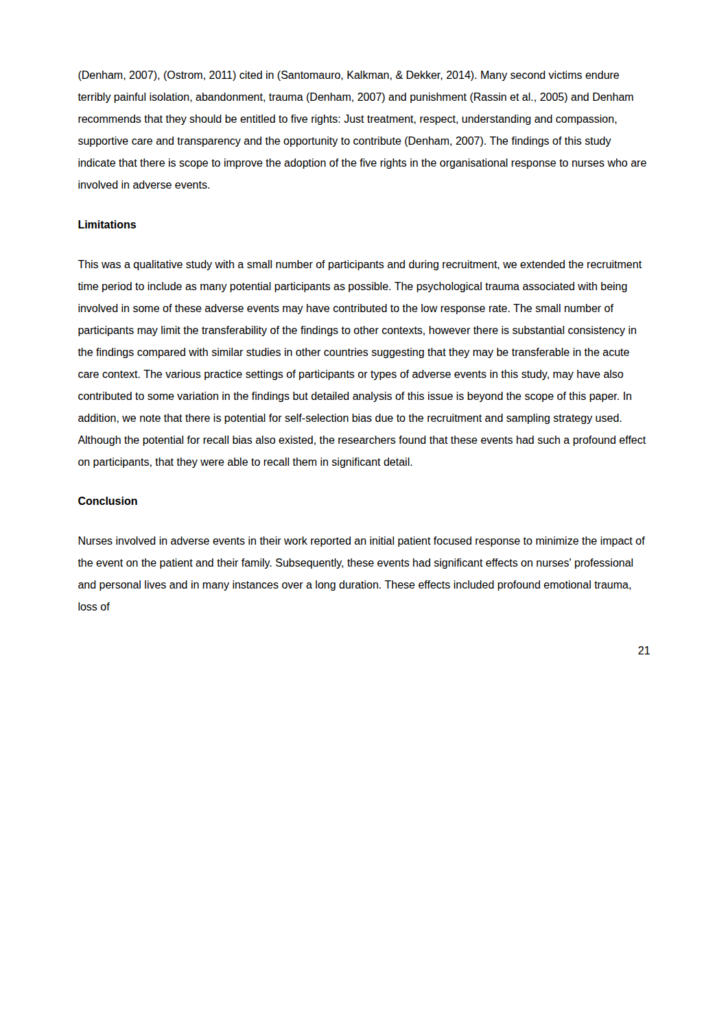(Denham, 2007), (Ostrom, 2011) cited in (Santomauro, Kalkman, & Dekker, 2014). Many second victims endure terribly painful isolation, abandonment, trauma (Denham, 2007) and punishment (Rassin et al., 2005) and Denham recommends that they should be entitled to five rights: Just treatment, respect, understanding and compassion, supportive care and transparency and the opportunity to contribute (Denham, 2007). The findings of this study indicate that there is scope to improve the adoption of the five rights in the organisational response to nurses who are involved in adverse events.
Limitations
This was a qualitative study with a small number of participants and during recruitment, we extended the recruitment time period to include as many potential participants as possible. The psychological trauma associated with being involved in some of these adverse events may have contributed to the low response rate. The small number of participants may limit the transferability of the findings to other contexts, however there is substantial consistency in the findings compared with similar studies in other countries suggesting that they may be transferable in the acute care context. The various practice settings of participants or types of adverse events in this study, may have also contributed to some variation in the findings but detailed analysis of this issue is beyond the scope of this paper. In addition, we note that there is potential for self-selection bias due to the recruitment and sampling strategy used. Although the potential for recall bias also existed, the researchers found that these events had such a profound effect on participants, that they were able to recall them in significant detail.
Conclusion
Nurses involved in adverse events in their work reported an initial patient focused response to minimize the impact of the event on the patient and their family. Subsequently, these events had significant effects on nurses' professional and personal lives and in many instances over a long duration. These effects included profound emotional trauma, loss of
21